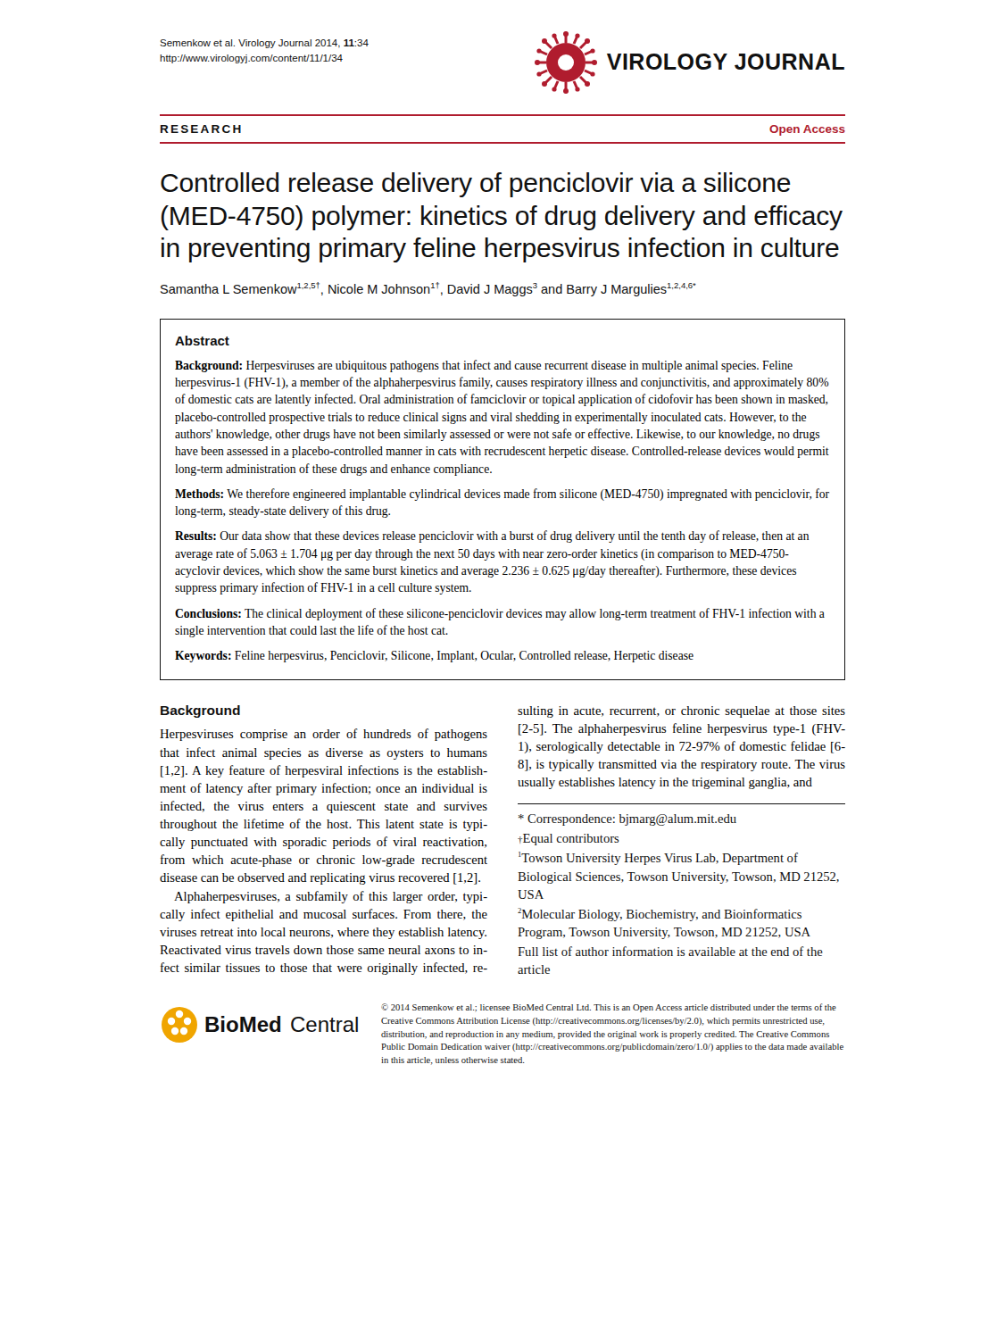Semenkow et al. Virology Journal 2014, 11:34
http://www.virologyj.com/content/11/1/34
VIROLOGY JOURNAL
RESEARCH
Open Access
Controlled release delivery of penciclovir via a silicone (MED-4750) polymer: kinetics of drug delivery and efficacy in preventing primary feline herpesvirus infection in culture
Samantha L Semenkow1,2,5†, Nicole M Johnson1†, David J Maggs3 and Barry J Margulies1,2,4,6*
Abstract
Background: Herpesviruses are ubiquitous pathogens that infect and cause recurrent disease in multiple animal species. Feline herpesvirus-1 (FHV-1), a member of the alphaherpesvirus family, causes respiratory illness and conjunctivitis, and approximately 80% of domestic cats are latently infected. Oral administration of famciclovir or topical application of cidofovir has been shown in masked, placebo-controlled prospective trials to reduce clinical signs and viral shedding in experimentally inoculated cats. However, to the authors' knowledge, other drugs have not been similarly assessed or were not safe or effective. Likewise, to our knowledge, no drugs have been assessed in a placebo-controlled manner in cats with recrudescent herpetic disease. Controlled-release devices would permit long-term administration of these drugs and enhance compliance.
Methods: We therefore engineered implantable cylindrical devices made from silicone (MED-4750) impregnated with penciclovir, for long-term, steady-state delivery of this drug.
Results: Our data show that these devices release penciclovir with a burst of drug delivery until the tenth day of release, then at an average rate of 5.063 ± 1.704 μg per day through the next 50 days with near zero-order kinetics (in comparison to MED-4750-acyclovir devices, which show the same burst kinetics and average 2.236 ± 0.625 μg/day thereafter). Furthermore, these devices suppress primary infection of FHV-1 in a cell culture system.
Conclusions: The clinical deployment of these silicone-penciclovir devices may allow long-term treatment of FHV-1 infection with a single intervention that could last the life of the host cat.
Keywords: Feline herpesvirus, Penciclovir, Silicone, Implant, Ocular, Controlled release, Herpetic disease
Background
Herpesviruses comprise an order of hundreds of pathogens that infect animal species as diverse as oysters to humans [1,2]. A key feature of herpesviral infections is the establishment of latency after primary infection; once an individual is infected, the virus enters a quiescent state and survives throughout the lifetime of the host. This latent state is typically punctuated with sporadic periods of viral reactivation, from which acute-phase or chronic low-grade recrudescent disease can be observed and replicating virus recovered [1,2].
Alphaherpesviruses, a subfamily of this larger order, typically infect epithelial and mucosal surfaces. From there, the viruses retreat into local neurons, where they establish latency. Reactivated virus travels down those same neural axons to infect similar tissues to those that were originally infected, resulting in acute, recurrent, or chronic sequelae at those sites [2-5]. The alphaherpesvirus feline herpesvirus type-1 (FHV-1), serologically detectable in 72-97% of domestic felidae [6-8], is typically transmitted via the respiratory route. The virus usually establishes latency in the trigeminal ganglia, and
* Correspondence: bjmarg@alum.mit.edu
†Equal contributors
1Towson University Herpes Virus Lab, Department of Biological Sciences, Towson University, Towson, MD 21252, USA
2Molecular Biology, Biochemistry, and Bioinformatics Program, Towson University, Towson, MD 21252, USA
Full list of author information is available at the end of the article
BioMed Central
© 2014 Semenkow et al.; licensee BioMed Central Ltd. This is an Open Access article distributed under the terms of the Creative Commons Attribution License (http://creativecommons.org/licenses/by/2.0), which permits unrestricted use, distribution, and reproduction in any medium, provided the original work is properly credited. The Creative Commons Public Domain Dedication waiver (http://creativecommons.org/publicdomain/zero/1.0/) applies to the data made available in this article, unless otherwise stated.